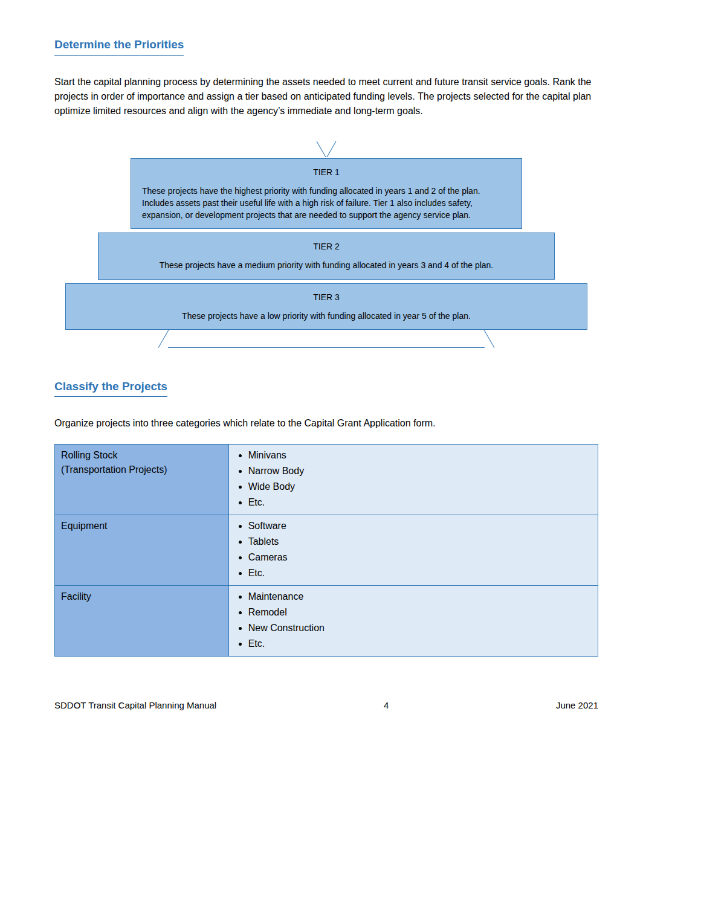Determine the Priorities
Start the capital planning process by determining the assets needed to meet current and future transit service goals. Rank the projects in order of importance and assign a tier based on anticipated funding levels. The projects selected for the capital plan optimize limited resources and align with the agency’s immediate and long-term goals.
TIER 1
These projects have the highest priority with funding allocated in years 1 and 2 of the plan. Includes assets past their useful life with a high risk of failure. Tier 1 also includes safety, expansion, or development projects that are needed to support the agency service plan.
TIER 2
These projects have a medium priority with funding allocated in years 3 and 4 of the plan.
TIER 3
These projects have a low priority with funding allocated in year 5 of the plan.
Classify the Projects
Organize projects into three categories which relate to the Capital Grant Application form.
| Rolling Stock (Transportation Projects) | Minivans Narrow Body Wide Body Etc. |
| Equipment | Software Tablets Cameras Etc. |
| Facility | Maintenance Remodel New Construction Etc. |
SDDOT Transit Capital Planning Manual
4
June 2021